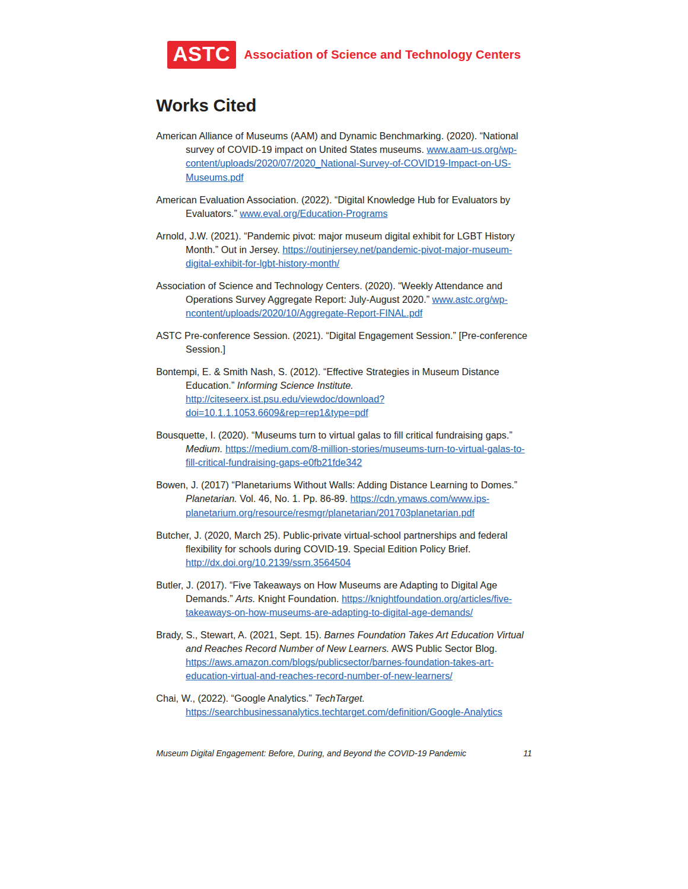ASTC Association of Science and Technology Centers
Works Cited
American Alliance of Museums (AAM) and Dynamic Benchmarking. (2020). “National survey of COVID-19 impact on United States museums. www.aam-us.org/wp-content/uploads/2020/07/2020_National-Survey-of-COVID19-Impact-on-US-Museums.pdf
American Evaluation Association. (2022). “Digital Knowledge Hub for Evaluators by Evaluators.” www.eval.org/Education-Programs
Arnold, J.W. (2021). “Pandemic pivot: major museum digital exhibit for LGBT History Month.” Out in Jersey. https://outinjersey.net/pandemic-pivot-major-museum-digital-exhibit-for-lgbt-history-month/
Association of Science and Technology Centers. (2020). “Weekly Attendance and Operations Survey Aggregate Report: July-August 2020.” www.astc.org/wp-ncontent/uploads/2020/10/Aggregate-Report-FINAL.pdf
ASTC Pre-conference Session. (2021). “Digital Engagement Session.” [Pre-conference Session.]
Bontempi, E. & Smith Nash, S. (2012). “Effective Strategies in Museum Distance Education.” Informing Science Institute. http://citeseerx.ist.psu.edu/viewdoc/download?doi=10.1.1.1053.6609&rep=rep1&type=pdf
Bousquette, I. (2020). “Museums turn to virtual galas to fill critical fundraising gaps.” Medium. https://medium.com/8-million-stories/museums-turn-to-virtual-galas-to-fill-critical-fundraising-gaps-e0fb21fde342
Bowen, J. (2017) “Planetariums Without Walls: Adding Distance Learning to Domes.” Planetarian. Vol. 46, No. 1. Pp. 86-89. https://cdn.ymaws.com/www.ips-planetarium.org/resource/resmgr/planetarian/201703planetarian.pdf
Butcher, J. (2020, March 25). Public-private virtual-school partnerships and federal flexibility for schools during COVID-19. Special Edition Policy Brief. http://dx.doi.org/10.2139/ssrn.3564504
Butler, J. (2017). “Five Takeaways on How Museums are Adapting to Digital Age Demands.” Arts. Knight Foundation. https://knightfoundation.org/articles/five-takeaways-on-how-museums-are-adapting-to-digital-age-demands/
Brady, S., Stewart, A. (2021, Sept. 15). Barnes Foundation Takes Art Education Virtual and Reaches Record Number of New Learners. AWS Public Sector Blog. https://aws.amazon.com/blogs/publicsector/barnes-foundation-takes-art-education-virtual-and-reaches-record-number-of-new-learners/
Chai, W., (2022). “Google Analytics.” TechTarget. https://searchbusinessanalytics.techtarget.com/definition/Google-Analytics
Museum Digital Engagement: Before, During, and Beyond the COVID-19 Pandemic 11